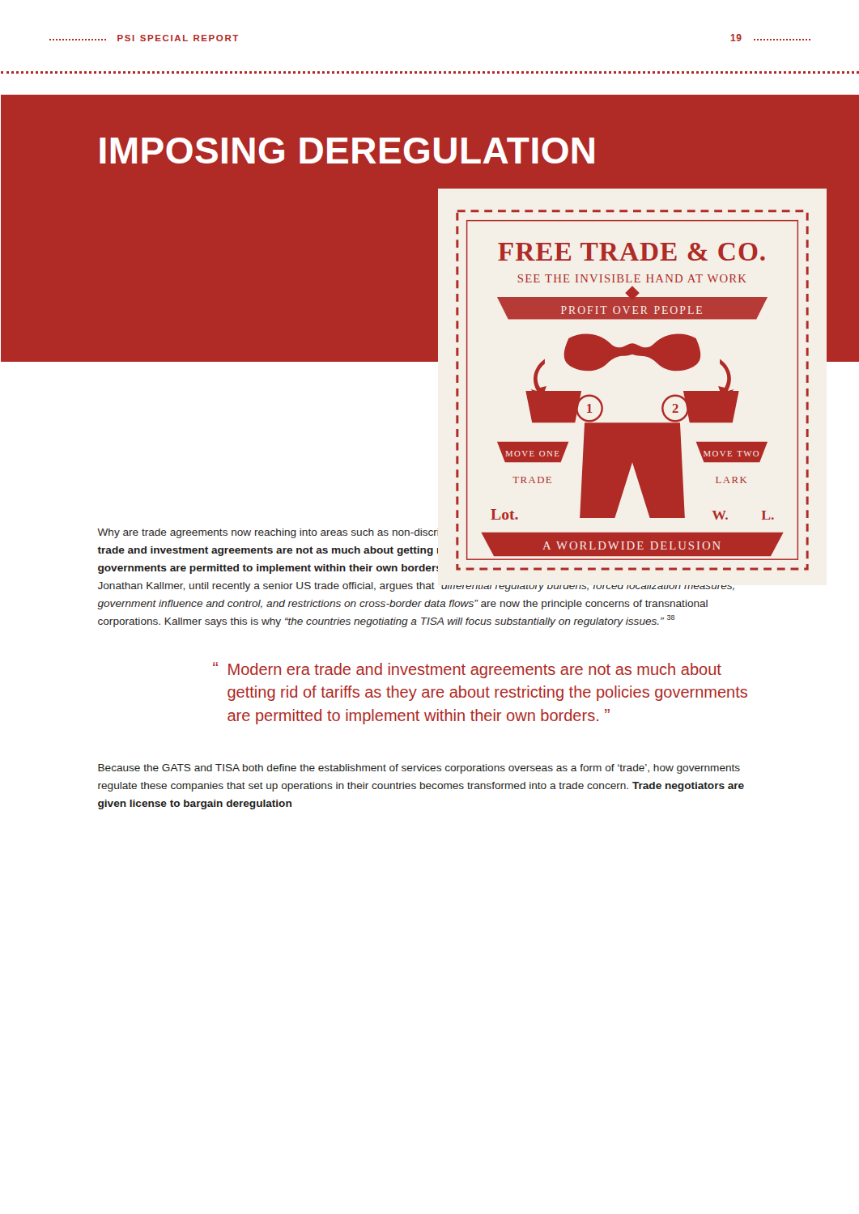PSI Special Report 19
Imposing Deregulation
Christopher Dombres
FREE TRADE & CO. SEE THE INVISIBLE HAND AT WORK PROFIT OVER PEOPLE 1 2 MOVE ONE MOVE TWO TRADE LARK Lot. W. L. A WORLDWIDE DELUSION
Why are trade agreements now reaching into areas such as non-discriminatory regulation that are so unrelated to trade? Modern era trade and investment agreements are not as much about getting rid of tariffs as they are about restricting the policies governments are permitted to implement within their own borders. In explaining why TISA is ‘not your father’s trade agenda’, Jonathan Kallmer, until recently a senior US trade official, argues that “differential regulatory burdens, forced localization measures, government influence and control, and restrictions on cross-border data flows” are now the principle concerns of transnational corporations. Kallmer says this is why “the countries negotiating a TISA will focus substantially on regulatory issues.” 38
“ Modern era trade and investment agreements are not as much about getting rid of tariffs as they are about restricting the policies governments are permitted to implement within their own borders. ”
Because the GATS and TISA both define the establishment of services corporations overseas as a form of ‘trade’, how governments regulate these companies that set up operations in their countries becomes transformed into a trade concern. Trade negotiators are given license to bargain deregulation